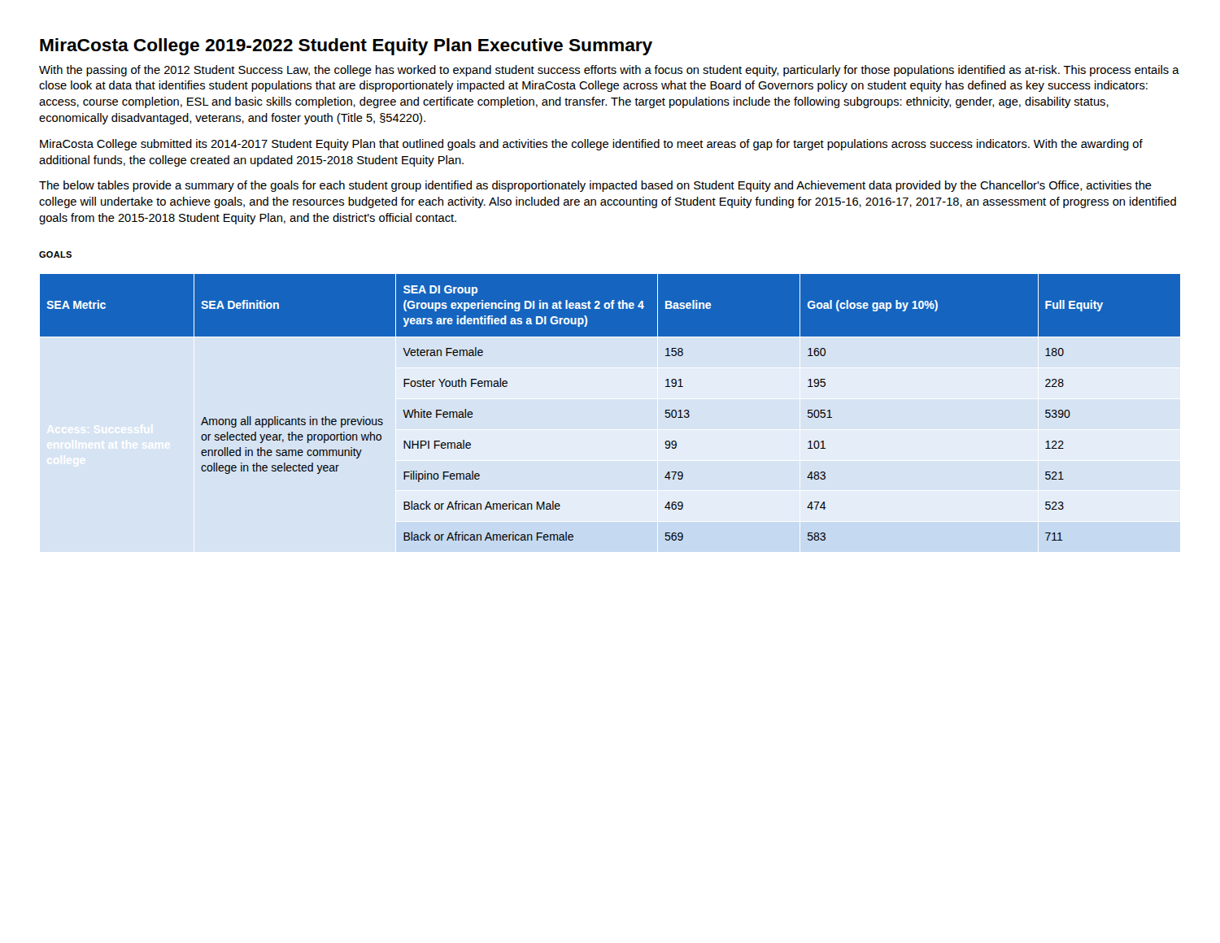MiraCosta College 2019-2022 Student Equity Plan Executive Summary
With the passing of the 2012 Student Success Law, the college has worked to expand student success efforts with a focus on student equity, particularly for those populations identified as at-risk. This process entails a close look at data that identifies student populations that are disproportionately impacted at MiraCosta College across what the Board of Governors policy on student equity has defined as key success indicators: access, course completion, ESL and basic skills completion, degree and certificate completion, and transfer. The target populations include the following subgroups: ethnicity, gender, age, disability status, economically disadvantaged, veterans, and foster youth (Title 5, §54220).
MiraCosta College submitted its 2014-2017 Student Equity Plan that outlined goals and activities the college identified to meet areas of gap for target populations across success indicators. With the awarding of additional funds, the college created an updated 2015-2018 Student Equity Plan.
The below tables provide a summary of the goals for each student group identified as disproportionately impacted based on Student Equity and Achievement data provided by the Chancellor's Office, activities the college will undertake to achieve goals, and the resources budgeted for each activity. Also included are an accounting of Student Equity funding for 2015-16, 2016-17, 2017-18, an assessment of progress on identified goals from the 2015-2018 Student Equity Plan, and the district's official contact.
Goals
| SEA Metric | SEA Definition | SEA DI Group (Groups experiencing DI in at least 2 of the 4 years are identified as a DI Group) | Baseline | Goal (close gap by 10%) | Full Equity |
| --- | --- | --- | --- | --- | --- |
| Access: Successful enrollment at the same college | Among all applicants in the previous or selected year, the proportion who enrolled in the same community college in the selected year | Veteran Female | 158 | 160 | 180 |
| Foster Youth Female | 191 | 195 | 228 |
| White Female | 5013 | 5051 | 5390 |
| NHPI Female | 99 | 101 | 122 |
| Filipino Female | 479 | 483 | 521 |
| Black or African American Male | 469 | 474 | 523 |
| Black or African American Female | 569 | 583 | 711 |